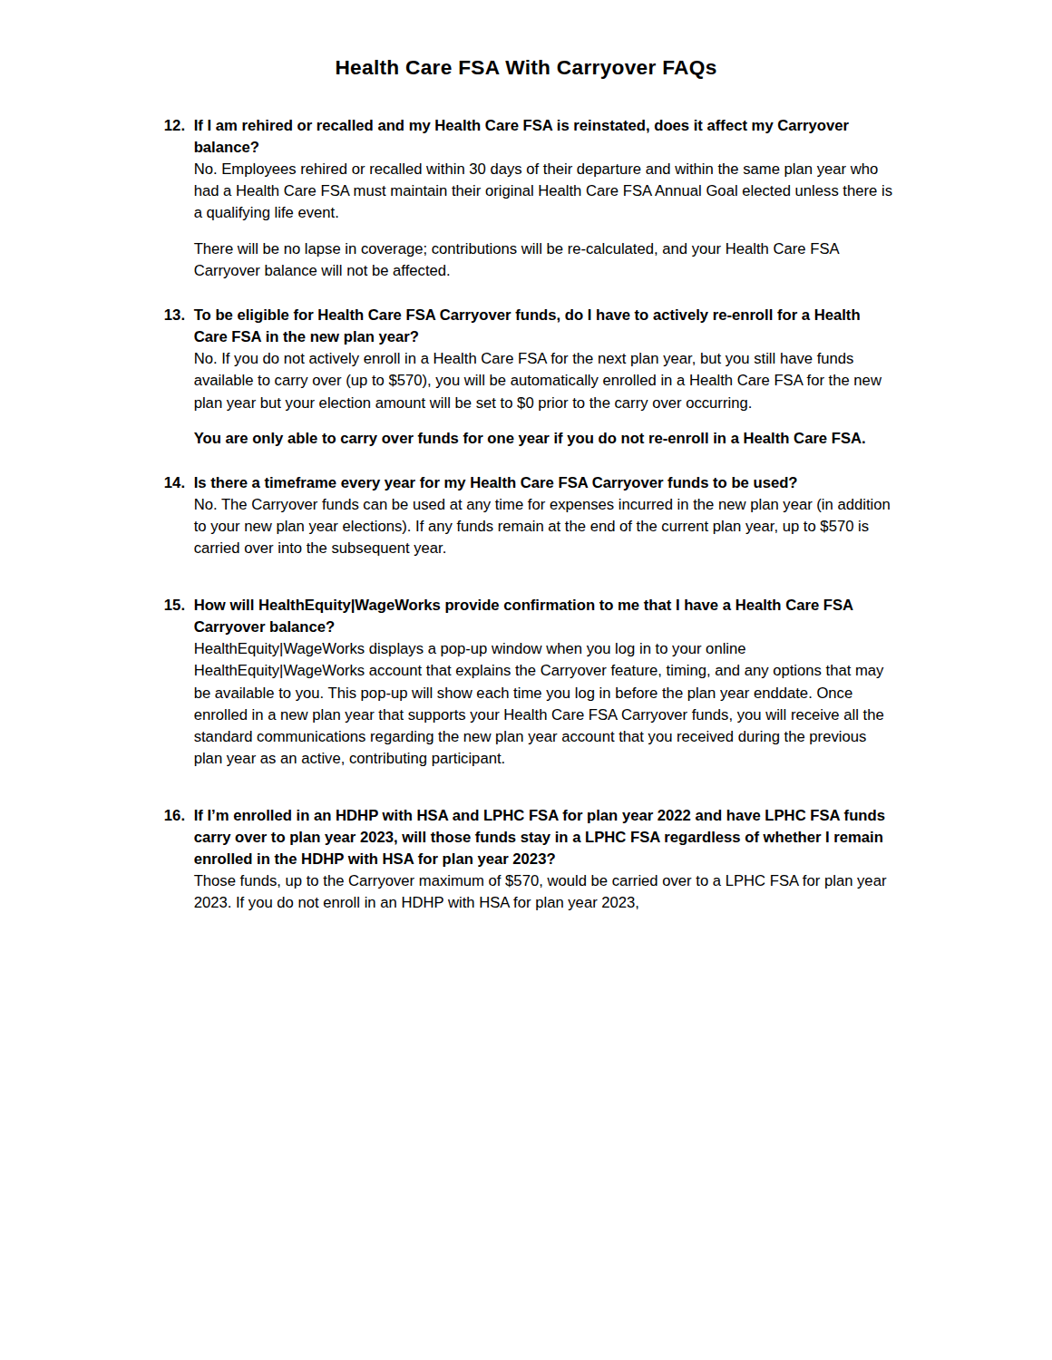Health Care FSA With Carryover FAQs
If I am rehired or recalled and my Health Care FSA is reinstated, does it affect my Carryover balance? No. Employees rehired or recalled within 30 days of their departure and within the same plan year who had a Health Care FSA must maintain their original Health Care FSA Annual Goal elected unless there is a qualifying life event.
There will be no lapse in coverage; contributions will be re-calculated, and your Health Care FSA Carryover balance will not be affected.
To be eligible for Health Care FSA Carryover funds, do I have to actively re-enroll for a Health Care FSA in the new plan year? No. If you do not actively enroll in a Health Care FSA for the next plan year, but you still have funds available to carry over (up to $570), you will be automatically enrolled in a Health Care FSA for the new plan year but your election amount will be set to $0 prior to the carry over occurring. You are only able to carry over funds for one year if you do not re-enroll in a Health Care FSA.
Is there a timeframe every year for my Health Care FSA Carryover funds to be used? No. The Carryover funds can be used at any time for expenses incurred in the new plan year (in addition to your new plan year elections). If any funds remain at the end of the current plan year, up to $570 is carried over into the subsequent year.
How will HealthEquity|WageWorks provide confirmation to me that I have a Health Care FSA Carryover balance? HealthEquity|WageWorks displays a pop-up window when you log in to your online HealthEquity|WageWorks account that explains the Carryover feature, timing, and any options that may be available to you. This pop-up will show each time you log in before the plan year enddate. Once enrolled in a new plan year that supports your Health Care FSA Carryover funds, you will receive all the standard communications regarding the new plan year account that you received during the previous plan year as an active, contributing participant.
If I’m enrolled in an HDHP with HSA and LPHC FSA for plan year 2022 and have LPHC FSA funds carry over to plan year 2023, will those funds stay in a LPHC FSA regardless of whether I remain enrolled in the HDHP with HSA for plan year 2023? Those funds, up to the Carryover maximum of $570, would be carried over to a LPHC FSA for plan year 2023. If you do not enroll in an HDHP with HSA for plan year 2023,